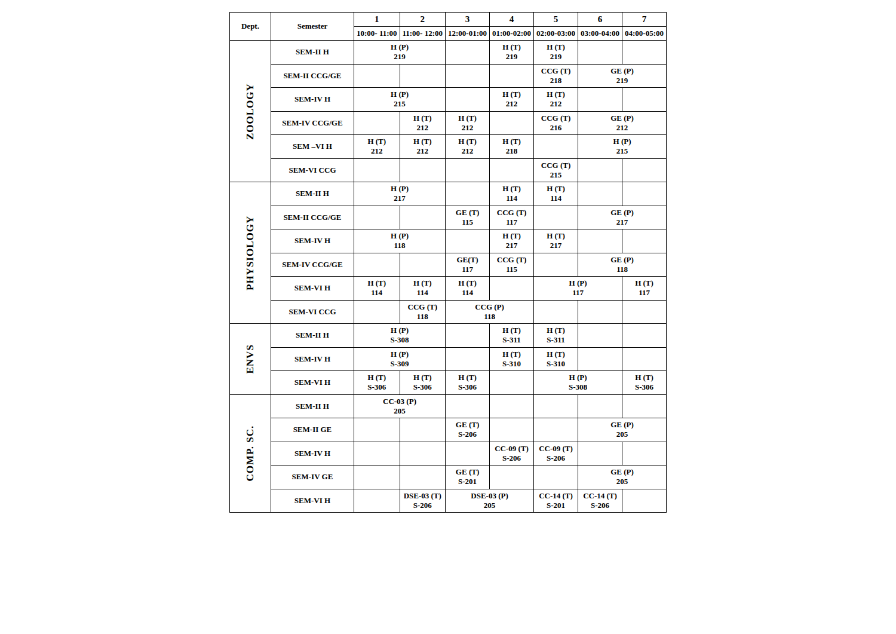| Dept. | Semester | 1 | 2 | 3 | 4 | 5 | 6 | 7 |
| --- | --- | --- | --- | --- | --- | --- | --- | --- |
| 10:00- 11:00 | 11:00- 12:00 | 12:00-01:00 | 01:00-02:00 | 02:00-03:00 | 03:00-04:00 | 04:00-05:00 |
| ZOOLOGY | SEM-II H | H (P) 219 | | H (T) 219 | H (T) 219 | | |
| SEM-II CCG/GE | | | | | CCG (T) 218 | GE (P) 219 |
| SEM-IV H | H (P) 215 | | H (T) 212 | H (T) 212 | | |
| SEM-IV CCG/GE | | H (T) 212 | H (T) 212 | | CCG (T) 216 | GE (P) 212 |
| SEM –VI H | H (T) 212 | H (T) 212 | H (T) 212 | H (T) 218 | | H (P) 215 |
| SEM-VI CCG | | | | | CCG (T) 215 | | |
| PHYSIOLOGY | SEM-II H | H (P) 217 | | H (T) 114 | H (T) 114 | | |
| SEM-II CCG/GE | | | GE (T) 115 | CCG (T) 117 | | GE (P) 217 |
| SEM-IV H | H (P) 118 | | H (T) 217 | H (T) 217 | | |
| SEM-IV CCG/GE | | | GE(T) 117 | CCG (T) 115 | | GE (P) 118 |
| SEM-VI H | H (T) 114 | H (T) 114 | H (T) 114 | | H (P) 117 | H (T) 117 |
| SEM-VI CCG | | CCG (T) 118 | CCG (P) 118 | | | |
| ENVS | SEM-II H | H (P) S-308 | | H (T) S-311 | H (T) S-311 | | |
| SEM-IV H | H (P) S-309 | | H (T) S-310 | H (T) S-310 | | |
| SEM-VI H | H (T) S-306 | H (T) S-306 | H (T) S-306 | | H (P) S-308 | H (T) S-306 |
| COMP. SC. | SEM-II H | CC-03 (P) 205 | | | | | |
| SEM-II GE | | | GE (T) S-206 | | | GE (P) 205 |
| SEM-IV H | | | | CC-09 (T) S-206 | CC-09 (T) S-206 | | |
| SEM-IV GE | | | GE (T) S-201 | | | GE (P) 205 |
| SEM-VI H | | DSE-03 (T) S-206 | DSE-03 (P) 205 | CC-14 (T) S-201 | CC-14 (T) S-206 | |